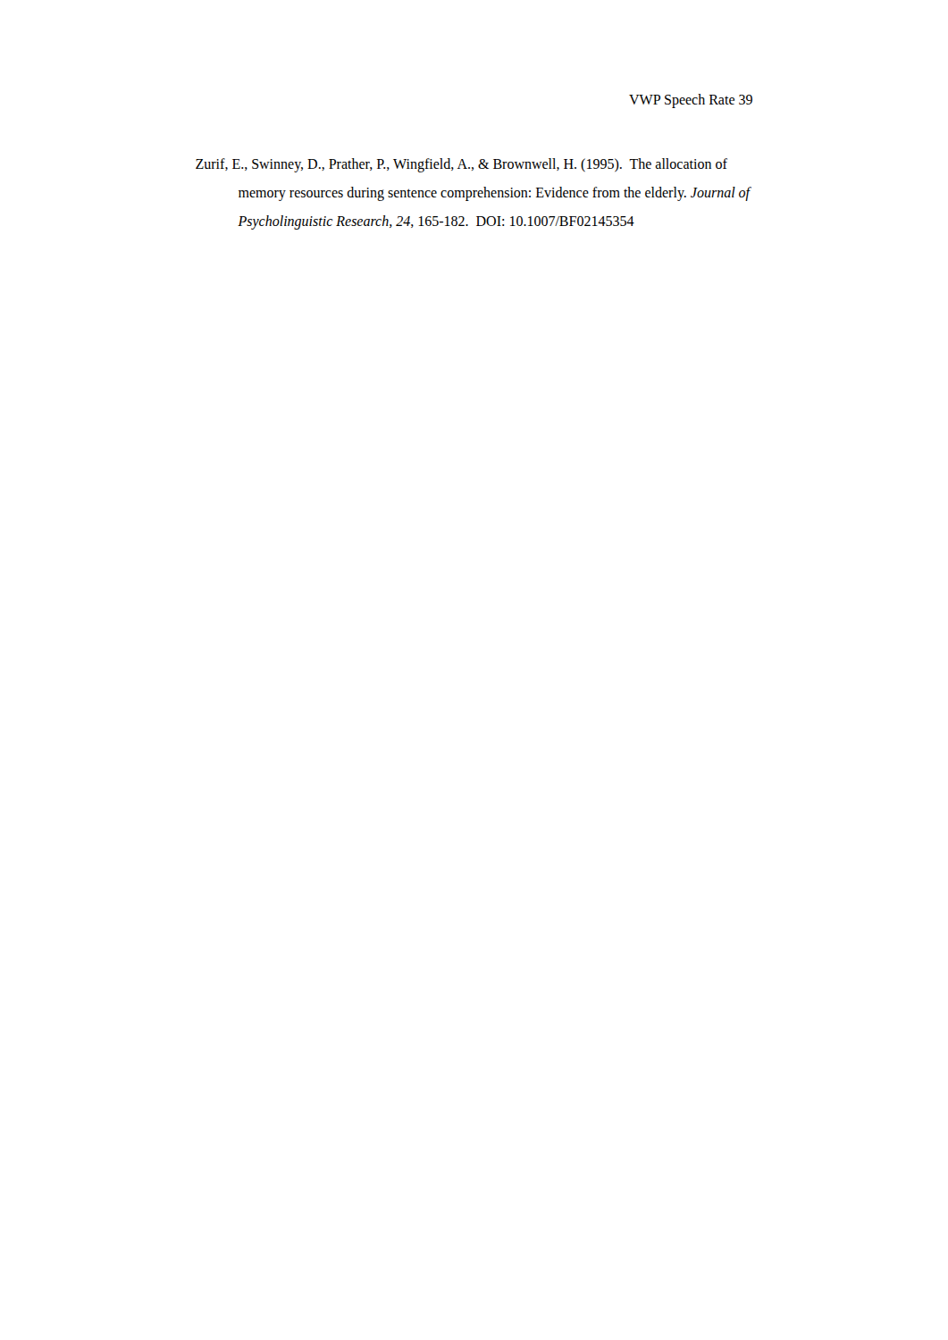VWP Speech Rate 39
Zurif, E., Swinney, D., Prather, P., Wingfield, A., & Brownwell, H. (1995). The allocation of memory resources during sentence comprehension: Evidence from the elderly. Journal of Psycholinguistic Research, 24, 165-182. DOI: 10.1007/BF02145354